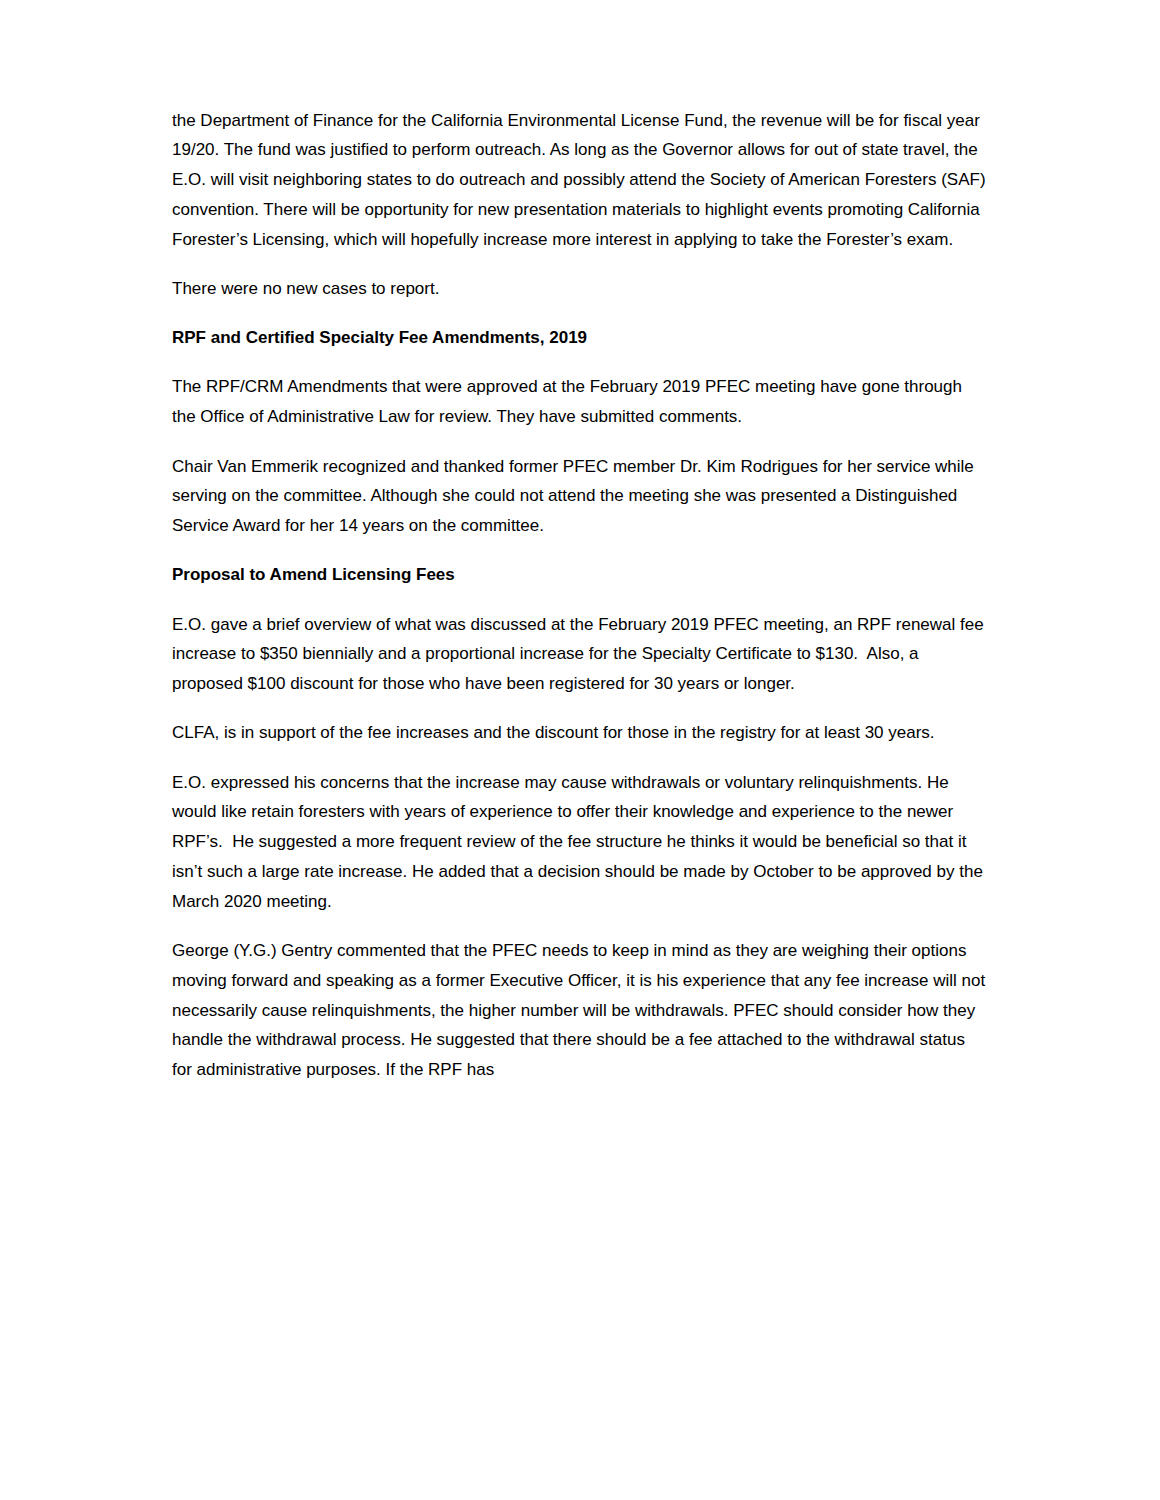the Department of Finance for the California Environmental License Fund, the revenue will be for fiscal year 19/20. The fund was justified to perform outreach. As long as the Governor allows for out of state travel, the E.O. will visit neighboring states to do outreach and possibly attend the Society of American Foresters (SAF) convention. There will be opportunity for new presentation materials to highlight events promoting California Forester’s Licensing, which will hopefully increase more interest in applying to take the Forester’s exam.
There were no new cases to report.
RPF and Certified Specialty Fee Amendments, 2019
The RPF/CRM Amendments that were approved at the February 2019 PFEC meeting have gone through the Office of Administrative Law for review. They have submitted comments.
Chair Van Emmerik recognized and thanked former PFEC member Dr. Kim Rodrigues for her service while serving on the committee. Although she could not attend the meeting she was presented a Distinguished Service Award for her 14 years on the committee.
Proposal to Amend Licensing Fees
E.O. gave a brief overview of what was discussed at the February 2019 PFEC meeting, an RPF renewal fee increase to $350 biennially and a proportional increase for the Specialty Certificate to $130. Also, a proposed $100 discount for those who have been registered for 30 years or longer.
CLFA, is in support of the fee increases and the discount for those in the registry for at least 30 years.
E.O. expressed his concerns that the increase may cause withdrawals or voluntary relinquishments. He would like retain foresters with years of experience to offer their knowledge and experience to the newer RPF’s. He suggested a more frequent review of the fee structure he thinks it would be beneficial so that it isn’t such a large rate increase. He added that a decision should be made by October to be approved by the March 2020 meeting.
George (Y.G.) Gentry commented that the PFEC needs to keep in mind as they are weighing their options moving forward and speaking as a former Executive Officer, it is his experience that any fee increase will not necessarily cause relinquishments, the higher number will be withdrawals. PFEC should consider how they handle the withdrawal process. He suggested that there should be a fee attached to the withdrawal status for administrative purposes. If the RPF has